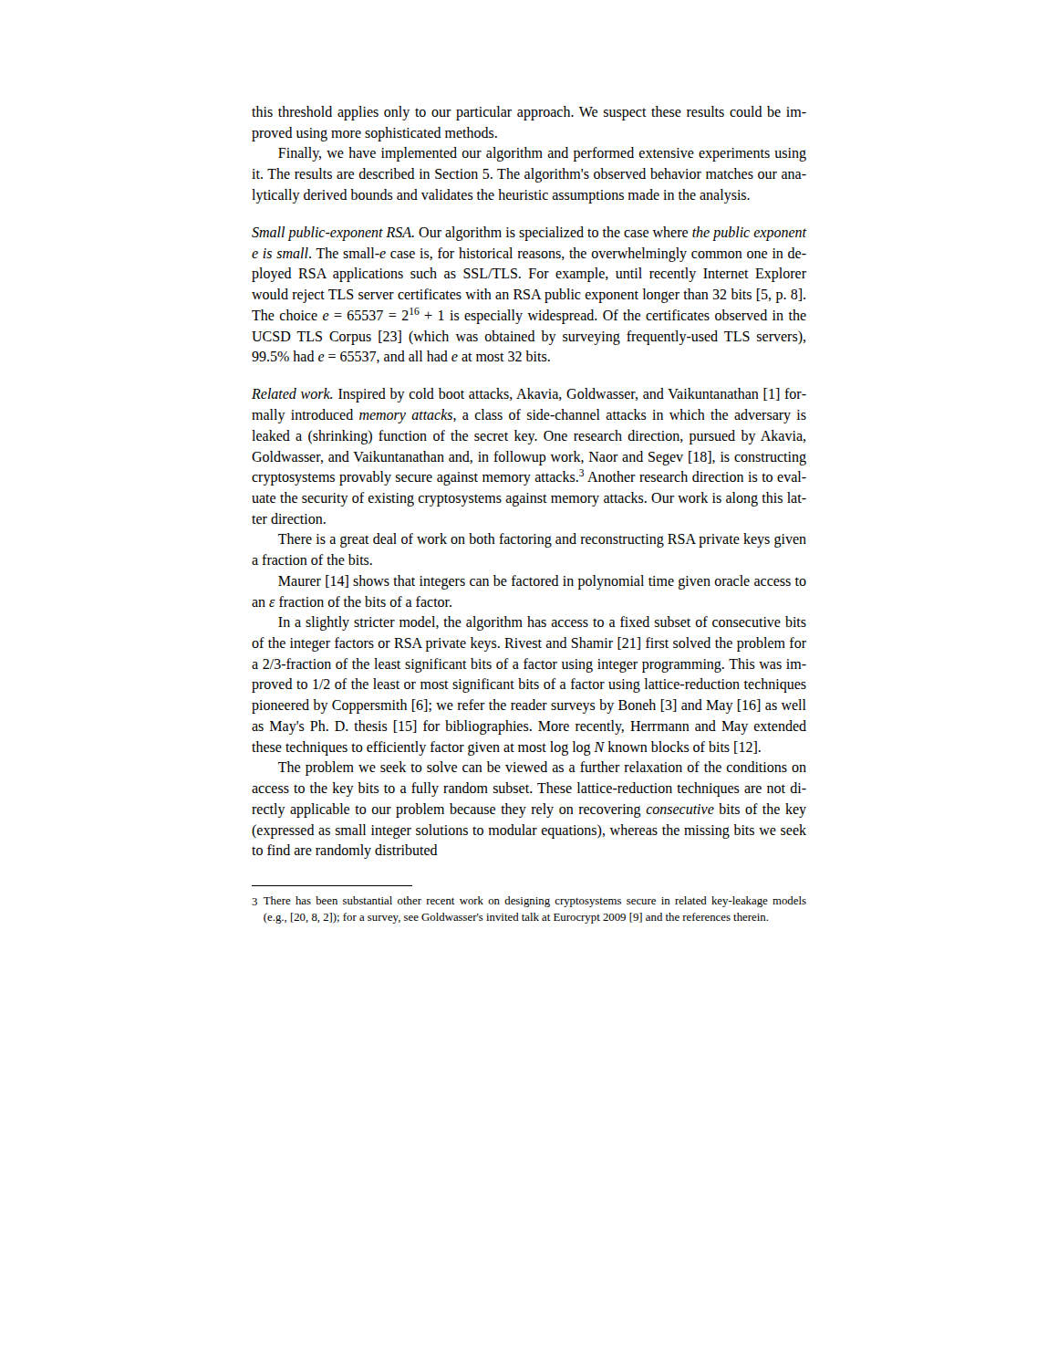this threshold applies only to our particular approach. We suspect these results could be improved using more sophisticated methods.
Finally, we have implemented our algorithm and performed extensive experiments using it. The results are described in Section 5. The algorithm's observed behavior matches our analytically derived bounds and validates the heuristic assumptions made in the analysis.
Small public-exponent RSA. Our algorithm is specialized to the case where the public exponent e is small. The small-e case is, for historical reasons, the overwhelmingly common one in deployed RSA applications such as SSL/TLS. For example, until recently Internet Explorer would reject TLS server certificates with an RSA public exponent longer than 32 bits [5, p. 8]. The choice e = 65537 = 216 + 1 is especially widespread. Of the certificates observed in the UCSD TLS Corpus [23] (which was obtained by surveying frequently-used TLS servers), 99.5% had e = 65537, and all had e at most 32 bits.
Related work. Inspired by cold boot attacks, Akavia, Goldwasser, and Vaikuntanathan [1] formally introduced memory attacks, a class of side-channel attacks in which the adversary is leaked a (shrinking) function of the secret key. One research direction, pursued by Akavia, Goldwasser, and Vaikuntanathan and, in followup work, Naor and Segev [18], is constructing cryptosystems provably secure against memory attacks.3 Another research direction is to evaluate the security of existing cryptosystems against memory attacks. Our work is along this latter direction.
There is a great deal of work on both factoring and reconstructing RSA private keys given a fraction of the bits.
Maurer [14] shows that integers can be factored in polynomial time given oracle access to an ε fraction of the bits of a factor.
In a slightly stricter model, the algorithm has access to a fixed subset of consecutive bits of the integer factors or RSA private keys. Rivest and Shamir [21] first solved the problem for a 2/3-fraction of the least significant bits of a factor using integer programming. This was improved to 1/2 of the least or most significant bits of a factor using lattice-reduction techniques pioneered by Coppersmith [6]; we refer the reader surveys by Boneh [3] and May [16] as well as May's Ph. D. thesis [15] for bibliographies. More recently, Herrmann and May extended these techniques to efficiently factor given at most log log N known blocks of bits [12].
The problem we seek to solve can be viewed as a further relaxation of the conditions on access to the key bits to a fully random subset. These lattice-reduction techniques are not directly applicable to our problem because they rely on recovering consecutive bits of the key (expressed as small integer solutions to modular equations), whereas the missing bits we seek to find are randomly distributed
3
There has been substantial other recent work on designing cryptosystems secure in related key-leakage models (e.g., [20, 8, 2]); for a survey, see Goldwasser's invited talk at Eurocrypt 2009 [9] and the references therein.